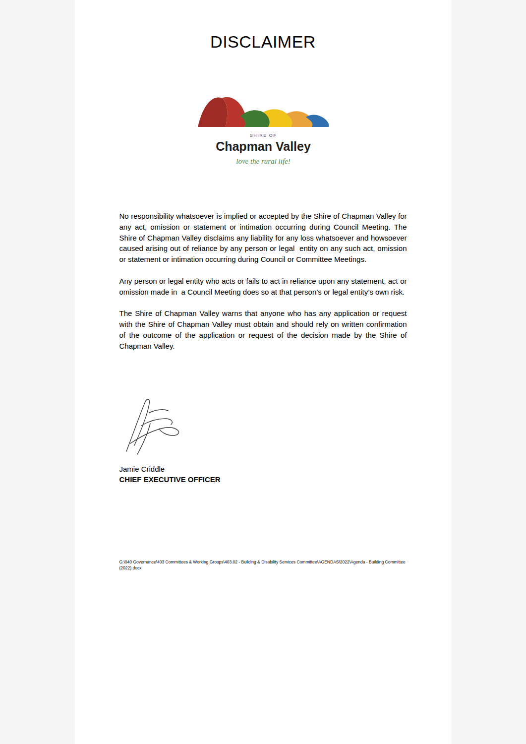DISCLAIMER
SHIRE OF Chapman Valley love the rural life!
No responsibility whatsoever is implied or accepted by the Shire of Chapman Valley for any act, omission or statement or intimation occurring during Council Meeting. The Shire of Chapman Valley disclaims any liability for any loss whatsoever and howsoever caused arising out of reliance by any person or legal entity on any such act, omission or statement or intimation occurring during Council or Committee Meetings.
Any person or legal entity who acts or fails to act in reliance upon any statement, act or omission made in a Council Meeting does so at that person’s or legal entity’s own risk.
The Shire of Chapman Valley warns that anyone who has any application or request with the Shire of Chapman Valley must obtain and should rely on written confirmation of the outcome of the application or request of the decision made by the Shire of Chapman Valley.
Jamie Criddle
CHIEF EXECUTIVE OFFICER
G:\040 Governance\403 Committees & Working Groups\403.02 - Building & Disability Services Committee\AGENDAS\2022\Agenda - Building Committee (2022).docx